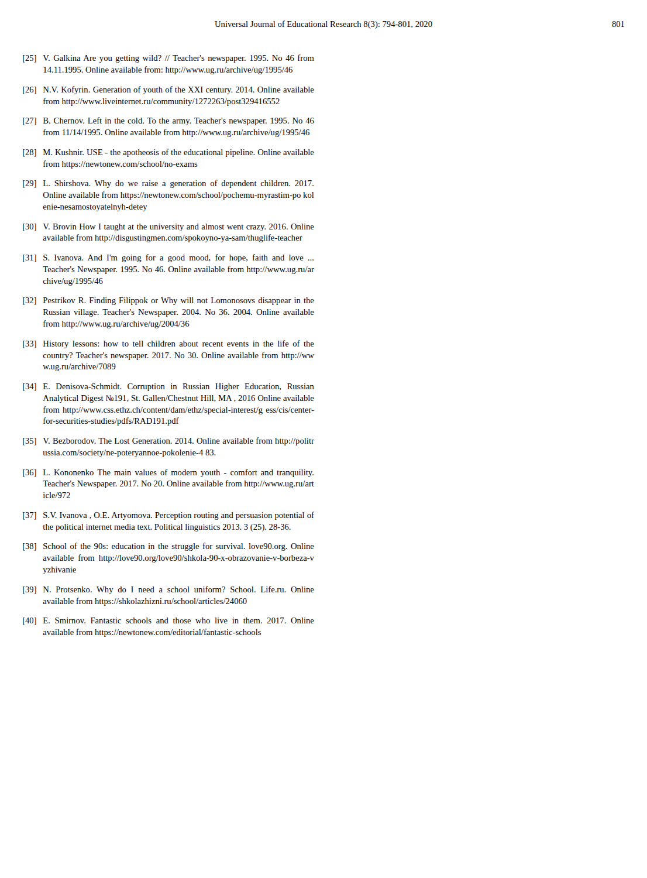Universal Journal of Educational Research 8(3): 794-801, 2020 801
[25] V. Galkina Are you getting wild? // Teacher's newspaper. 1995. No 46 from 14.11.1995. Online available from: http://www.ug.ru/archive/ug/1995/46
[26] N.V. Kofyrin. Generation of youth of the XXI century. 2014. Online available from http://www.liveinternet.ru/community/1272263/post329416552
[27] B. Chernov. Left in the cold. To the army. Teacher's newspaper. 1995. No 46 from 11/14/1995. Online available from http://www.ug.ru/archive/ug/1995/46
[28] M. Kushnir. USE - the apotheosis of the educational pipeline. Online available from https://newtonew.com/school/no-exams
[29] L. Shirshova. Why do we raise a generation of dependent children. 2017. Online available from https://newtonew.com/school/pochemu-myrastim-po kolenie-nesamostoyatelnyh-detey
[30] V. Brovin How I taught at the university and almost went crazy. 2016. Online available from http://disgustingmen.com/spokoyno-ya-sam/thuglife-teacher
[31] S. Ivanova. And I'm going for a good mood, for hope, faith and love ... Teacher's Newspaper. 1995. No 46. Online available from http://www.ug.ru/archive/ug/1995/46
[32] Pestrikov R. Finding Filippok or Why will not Lomonosovs disappear in the Russian village. Teacher's Newspaper. 2004. No 36. 2004. Online available from http://www.ug.ru/archive/ug/2004/36
[33] History lessons: how to tell children about recent events in the life of the country? Teacher's newspaper. 2017. No 30. Online available from http://www.ug.ru/archive/7089
[34] E. Denisova-Schmidt. Corruption in Russian Higher Education, Russian Analytical Digest №191, St. Gallen/Chestnut Hill, MA , 2016 Online available from http://www.css.ethz.ch/content/dam/ethz/special-interest/g ess/cis/center-for-securities-studies/pdfs/RAD191.pdf
[35] V. Bezborodov. The Lost Generation. 2014. Online available from http://politrussia.com/society/ne-poteryannoe-pokolenie-4 83.
[36] L. Kononenko The main values of modern youth - comfort and tranquility. Teacher's Newspaper. 2017. No 20. Online available from http://www.ug.ru/article/972
[37] S.V. Ivanova , O.E. Artyomova. Perception routing and persuasion potential of the political internet media text. Political linguistics 2013. 3 (25). 28-36.
[38] School of the 90s: education in the struggle for survival. love90.org. Online available from http://love90.org/love90/shkola-90-x-obrazovanie-v-borbeza-vyzhivanie
[39] N. Protsenko. Why do I need a school uniform? School. Life.ru. Online available from https://shkolazhizni.ru/school/articles/24060
[40] E. Smirnov. Fantastic schools and those who live in them. 2017. Online available from https://newtonew.com/editorial/fantastic-schools